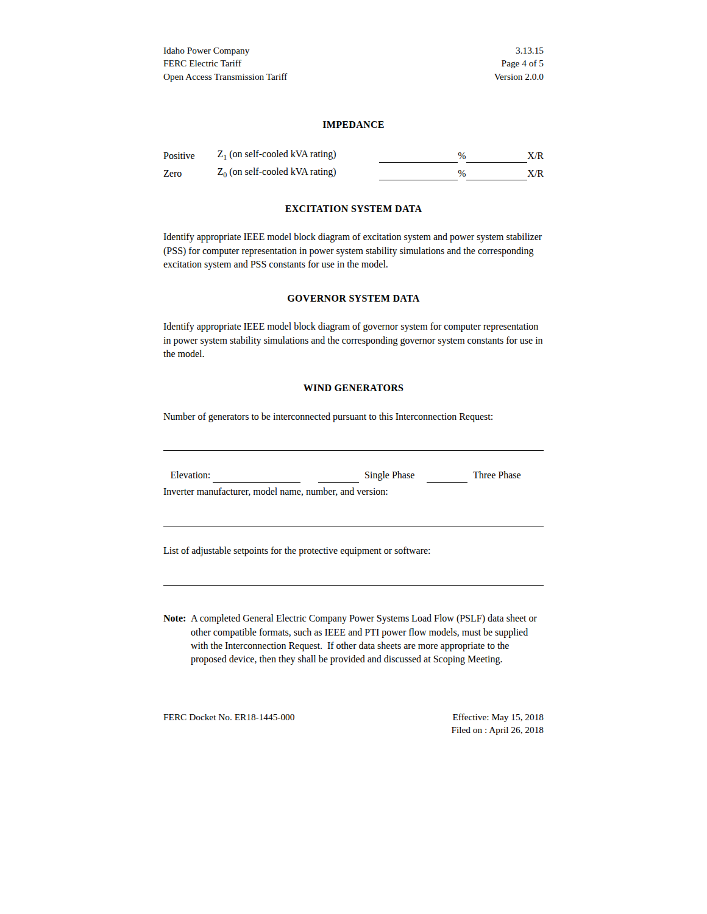Idaho Power Company
FERC Electric Tariff
Open Access Transmission Tariff
3.13.15
Page 4 of 5
Version 2.0.0
IMPEDANCE
| Positive | Z 1 (on self-cooled kVA rating) | | % | | X/R |
| Zero | Z 0 (on self-cooled kVA rating) | | % | | X/R |
EXCITATION SYSTEM DATA
Identify appropriate IEEE model block diagram of excitation system and power system stabilizer (PSS) for computer representation in power system stability simulations and the corresponding excitation system and PSS constants for use in the model.
GOVERNOR SYSTEM DATA
Identify appropriate IEEE model block diagram of governor system for computer representation in power system stability simulations and the corresponding governor system constants for use in the model.
WIND GENERATORS
Number of generators to be interconnected pursuant to this Interconnection Request:
Elevation: Single Phase Three Phase
Inverter manufacturer, model name, number, and version:
List of adjustable setpoints for the protective equipment or software:
Note:
A completed General Electric Company Power Systems Load Flow (PSLF) data sheet or other compatible formats, such as IEEE and PTI power flow models, must be supplied with the Interconnection Request. If other data sheets are more appropriate to the proposed device, then they shall be provided and discussed at Scoping Meeting.
FERC Docket No. ER18-1445-000
Effective: May 15, 2018
Filed on : April 26, 2018